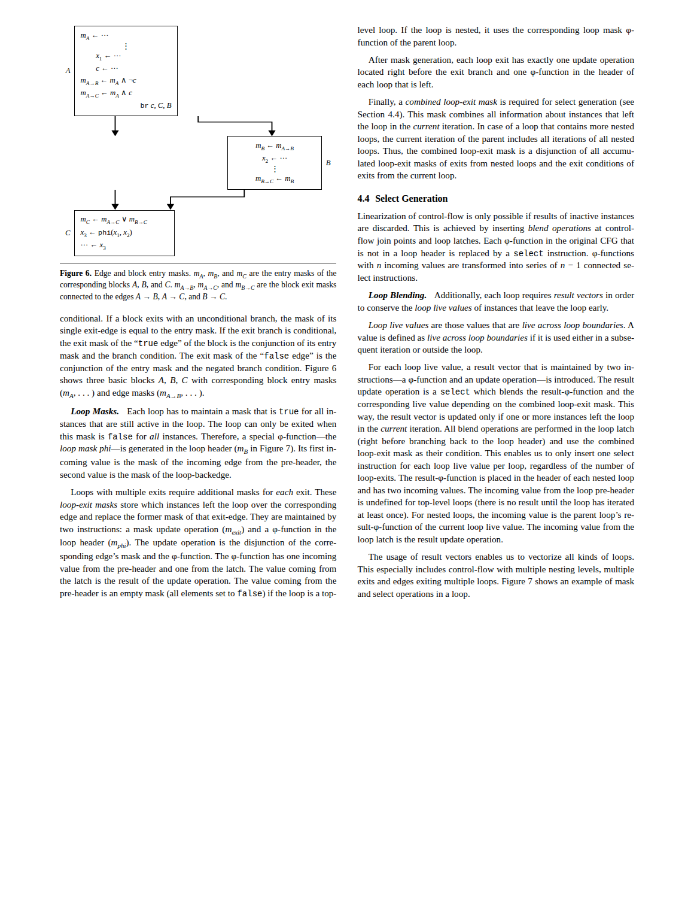A
mA ← ···
⋮
x1 ← ···
c ← ···
mA→B ← mA ∧ ¬c
mA→C ← mA ∧ c
br c, C, B
mB ← mA→B
x2 ← ···
⋮
mB→C ← mB
B
C
mC ← mA→C ∨ mB→C
x3 ← phi(x1, x2)
··· ← x3
Figure 6. Edge and block entry masks. mA, mB, and mC are the entry masks of the corresponding blocks A, B, and C. mA→B, mA→C, and mB→C are the block exit masks connected to the edges A → B, A → C, and B → C.
conditional. If a block exits with an unconditional branch, the mask of its single exit-edge is equal to the entry mask. If the exit branch is conditional, the exit mask of the “true edge” of the block is the conjunction of its entry mask and the branch condition. The exit mask of the “false edge” is the conjunction of the entry mask and the negated branch condition. Figure 6 shows three basic blocks A, B, C with corresponding block entry masks (mA, . . . ) and edge masks (mA→B, . . . ).
Loop Masks. Each loop has to maintain a mask that is true for all instances that are still active in the loop. The loop can only be exited when this mask is false for all instances. Therefore, a special φ-function—the loop mask phi—is generated in the loop header (mB in Figure 7). Its first incoming value is the mask of the incoming edge from the pre-header, the second value is the mask of the loop-backedge.
Loops with multiple exits require additional masks for each exit. These loop-exit masks store which instances left the loop over the corresponding edge and replace the former mask of that exit-edge. They are maintained by two instructions: a mask update operation (mexit) and a φ-function in the loop header (mphi). The update operation is the disjunction of the corresponding edge’s mask and the φ-function. The φ-function has one incoming value from the pre-header and one from the latch. The value coming from the latch is the result of the update operation. The value coming from the pre-header is an empty mask (all elements set to false) if the loop is a top-level loop. If the loop is nested, it uses the corresponding loop mask φ-function of the parent loop.
After mask generation, each loop exit has exactly one update operation located right before the exit branch and one φ-function in the header of each loop that is left.
Finally, a combined loop-exit mask is required for select generation (see Section 4.4). This mask combines all information about instances that left the loop in the current iteration. In case of a loop that contains more nested loops, the current iteration of the parent includes all iterations of all nested loops. Thus, the combined loop-exit mask is a disjunction of all accumulated loop-exit masks of exits from nested loops and the exit conditions of exits from the current loop.
4.4 Select Generation
Linearization of control-flow is only possible if results of inactive instances are discarded. This is achieved by inserting blend operations at control-flow join points and loop latches. Each φ-function in the original CFG that is not in a loop header is replaced by a select instruction. φ-functions with n incoming values are transformed into series of n − 1 connected select instructions.
Loop Blending. Additionally, each loop requires result vectors in order to conserve the loop live values of instances that leave the loop early.
Loop live values are those values that are live across loop boundaries. A value is defined as live across loop boundaries if it is used either in a subsequent iteration or outside the loop.
For each loop live value, a result vector that is maintained by two instructions—a φ-function and an update operation—is introduced. The result update operation is a select which blends the result-φ-function and the corresponding live value depending on the combined loop-exit mask. This way, the result vector is updated only if one or more instances left the loop in the current iteration. All blend operations are performed in the loop latch (right before branching back to the loop header) and use the combined loop-exit mask as their condition. This enables us to only insert one select instruction for each loop live value per loop, regardless of the number of loop-exits. The result-φ-function is placed in the header of each nested loop and has two incoming values. The incoming value from the loop pre-header is undefined for top-level loops (there is no result until the loop has iterated at least once). For nested loops, the incoming value is the parent loop’s result-φ-function of the current loop live value. The incoming value from the loop latch is the result update operation.
The usage of result vectors enables us to vectorize all kinds of loops. This especially includes control-flow with multiple nesting levels, multiple exits and edges exiting multiple loops. Figure 7 shows an example of mask and select operations in a loop.